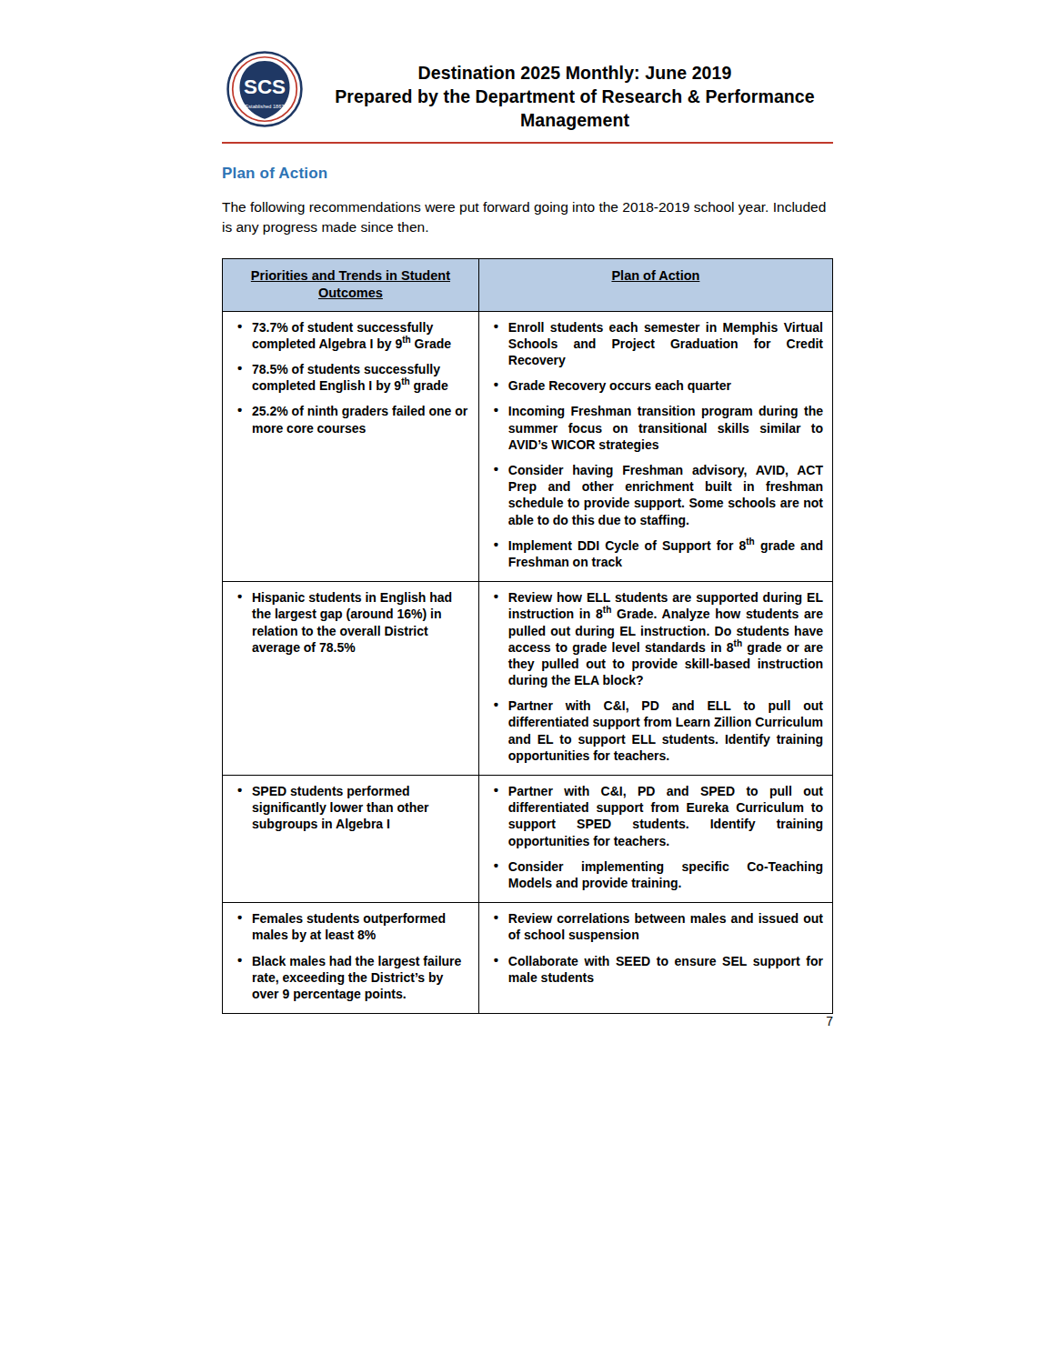SCS Established 1867
Destination 2025 Monthly: June 2019
Prepared by the Department of Research & Performance Management
Plan of Action
The following recommendations were put forward going into the 2018-2019 school year. Included is any progress made since then.
| Priorities and Trends in Student Outcomes | Plan of Action |
| --- | --- |
| 73.7% of student successfully completed Algebra I by 9 th Grade 78.5% of students successfully completed English I by 9 th grade 25.2% of ninth graders failed one or more core courses | Enroll students each semester in Memphis Virtual Schools and Project Graduation for Credit Recovery Grade Recovery occurs each quarter Incoming Freshman transition program during the summer focus on transitional skills similar to AVID’s WICOR strategies Consider having Freshman advisory, AVID, ACT Prep and other enrichment built in freshman schedule to provide support. Some schools are not able to do this due to staffing. Implement DDI Cycle of Support for 8 th grade and Freshman on track |
| Hispanic students in English had the largest gap (around 16%) in relation to the overall District average of 78.5% | Review how ELL students are supported during EL instruction in 8 th Grade. Analyze how students are pulled out during EL instruction. Do students have access to grade level standards in 8 th grade or are they pulled out to provide skill-based instruction during the ELA block? Partner with C&I, PD and ELL to pull out differentiated support from Learn Zillion Curriculum and EL to support ELL students. Identify training opportunities for teachers. |
| SPED students performed significantly lower than other subgroups in Algebra I | Partner with C&I, PD and SPED to pull out differentiated support from Eureka Curriculum to support SPED students. Identify training opportunities for teachers. Consider implementing specific Co-Teaching Models and provide training. |
| Females students outperformed males by at least 8% Black males had the largest failure rate, exceeding the District’s by over 9 percentage points. | Review correlations between males and issued out of school suspension Collaborate with SEED to ensure SEL support for male students |
7